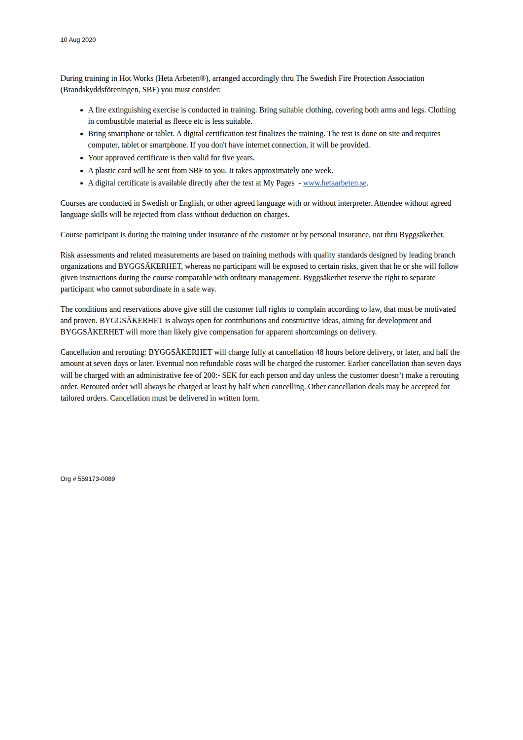10 Aug 2020
During training in Hot Works (Heta Arbeten®), arranged accordingly thru The Swedish Fire Protection Association (Brandskyddsföreningen, SBF) you must consider:
A fire extinguishing exercise is conducted in training. Bring suitable clothing, covering both arms and legs. Clothing in combustible material as fleece etc is less suitable.
Bring smartphone or tablet. A digital certification test finalizes the training. The test is done on site and requires computer, tablet or smartphone. If you don't have internet connection, it will be provided.
Your approved certificate is then valid for five years.
A plastic card will be sent from SBF to you. It takes approximately one week.
A digital certificate is available directly after the test at My Pages - www.hetaarbeten.se.
Courses are conducted in Swedish or English, or other agreed language with or without interpreter. Attendee without agreed language skills will be rejected from class without deduction on charges.
Course participant is during the training under insurance of the customer or by personal insurance, not thru Byggsäkerhet.
Risk assessments and related measurements are based on training methods with quality standards designed by leading branch organizations and BYGGSÄKERHET, whereas no participant will be exposed to certain risks, given that he or she will follow given instructions during the course comparable with ordinary management. Byggsäkerhet reserve the right to separate participant who cannot subordinate in a safe way.
The conditions and reservations above give still the customer full rights to complain according to law, that must be motivated and proven. BYGGSÄKERHET is always open for contributions and constructive ideas, aiming for development and BYGGSÄKERHET will more than likely give compensation for apparent shortcomings on delivery.
Cancellation and rerouting: BYGGSÄKERHET will charge fully at cancellation 48 hours before delivery, or later, and half the amount at seven days or later. Eventual non refundable costs will be charged the customer. Earlier cancellation than seven days will be charged with an administrative fee of 200:- SEK for each person and day unless the customer doesn’t make a rerouting order. Rerouted order will always be charged at least by half when cancelling. Other cancellation deals may be accepted for tailored orders. Cancellation must be delivered in written form.
Org # 559173-0089